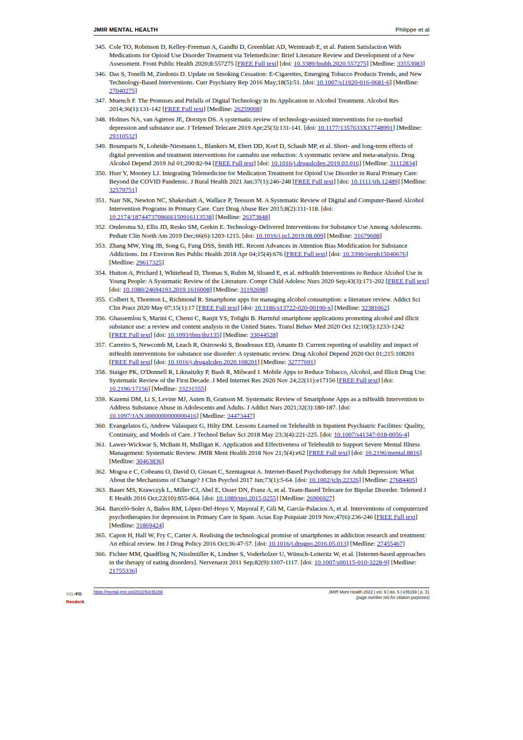JMIR MENTAL HEALTH
Philippe et al
345. Cole TO, Robinson D, Kelley-Freeman A, Gandhi D, Greenblatt AD, Weintraub E, et al. Patient Satisfaction With Medications for Opioid Use Disorder Treatment via Telemedicine: Brief Literature Review and Development of a New Assessment. Front Public Health 2020;8:557275 [FREE Full text] [doi: 10.3389/fpubh.2020.557275] [Medline: 33553083]
346. Das S, Tonelli M, Ziedonis D. Update on Smoking Cessation: E-Cigarettes, Emerging Tobacco Products Trends, and New Technology-Based Interventions. Curr Psychiatry Rep 2016 May;18(5):51. [doi: 10.1007/s11920-016-0681-6] [Medline: 27040275]
347. Muench F. The Promises and Pitfalls of Digital Technology in Its Application to Alcohol Treatment. Alcohol Res 2014;36(1):131-142 [FREE Full text] [Medline: 26259008]
348. Holmes NA, van Agteren JE, Dorstyn DS. A systematic review of technology-assisted interventions for co-morbid depression and substance use. J Telemed Telecare 2019 Apr;25(3):131-141. [doi: 10.1177/1357633X17748991] [Medline: 29310532]
349. Boumparis N, Loheide-Niesmann L, Blankers M, Ebert DD, Korf D, Schaub MP, et al. Short- and long-term effects of digital prevention and treatment interventions for cannabis use reduction: A systematic review and meta-analysis. Drug Alcohol Depend 2019 Jul 01;200:82-94 [FREE Full text] [doi: 10.1016/j.drugalcdep.2019.03.016] [Medline: 31112834]
350. Hser Y, Mooney LJ. Integrating Telemedicine for Medication Treatment for Opioid Use Disorder in Rural Primary Care: Beyond the COVID Pandemic. J Rural Health 2021 Jan;37(1):246-248 [FREE Full text] [doi: 10.1111/jrh.12489] [Medline: 32579751]
351. Nair NK, Newton NC, Shakeshaft A, Wallace P, Teesson M. A Systematic Review of Digital and Computer-Based Alcohol Intervention Programs in Primary Care. Curr Drug Abuse Rev 2015;8(2):111-118. [doi: 10.2174/1874473708666150916113538] [Medline: 26373848]
352. Ondersma SJ, Ellis JD, Resko SM, Grekin E. Technology-Delivered Interventions for Substance Use Among Adolescents. Pediatr Clin North Am 2019 Dec;66(6):1203-1215. [doi: 10.1016/j.pcl.2019.08.009] [Medline: 31679608]
353. Zhang MW, Ying JB, Song G, Fung DSS, Smith HE. Recent Advances in Attention Bias Modification for Substance Addictions. Int J Environ Res Public Health 2018 Apr 04;15(4):676 [FREE Full text] [doi: 10.3390/ijerph15040676] [Medline: 29617325]
354. Hutton A, Prichard I, Whitehead D, Thomas S, Rubin M, Sloand E, et al. mHealth Interventions to Reduce Alcohol Use in Young People: A Systematic Review of the Literature. Compr Child Adolesc Nurs 2020 Sep;43(3):171-202 [FREE Full text] [doi: 10.1080/24694193.2019.1616008] [Medline: 31192698]
355. Colbert S, Thornton L, Richmond R. Smartphone apps for managing alcohol consumption: a literature review. Addict Sci Clin Pract 2020 May 07;15(1):17 [FREE Full text] [doi: 10.1186/s13722-020-00190-x] [Medline: 32381062]
356. Ghassemlou S, Marini C, Chemi C, Ranjit YS, Tofighi B. Harmful smartphone applications promoting alcohol and illicit substance use: a review and content analysis in the United States. Transl Behav Med 2020 Oct 12;10(5):1233-1242 [FREE Full text] [doi: 10.1093/tbm/ibz135] [Medline: 33044528]
357. Carreiro S, Newcomb M, Leach R, Ostrowski S, Boudreaux ED, Amante D. Current reporting of usability and impact of mHealth interventions for substance use disorder: A systematic review. Drug Alcohol Depend 2020 Oct 01;215:108201 [FREE Full text] [doi: 10.1016/j.drugalcdep.2020.108201] [Medline: 32777691]
358. Staiger PK, O'Donnell R, Liknaitzky P, Bush R, Milward J. Mobile Apps to Reduce Tobacco, Alcohol, and Illicit Drug Use: Systematic Review of the First Decade. J Med Internet Res 2020 Nov 24;22(11):e17156 [FREE Full text] [doi: 10.2196/17156] [Medline: 33231555]
359. Kazemi DM, Li S, Levine MJ, Auten B, Granson M. Systematic Review of Smartphone Apps as a mHealth Intervention to Address Substance Abuse in Adolescents and Adults. J Addict Nurs 2021;32(3):180-187. [doi: 10.1097/JAN.0000000000000416] [Medline: 34473447]
360. Evangelatos G, Andrew Valasquez G, Hilty DM. Lessons Learned on Telehealth in Inpatient Psychiatric Facilities: Quality, Continuity, and Models of Care. J Technol Behav Sci 2018 May 23;3(4):221-225. [doi: 10.1007/s41347-018-0056-4]
361. Lawes-Wickwar S, McBain H, Mulligan K. Application and Effectiveness of Telehealth to Support Severe Mental Illness Management: Systematic Review. JMIR Ment Health 2018 Nov 21;5(4):e62 [FREE Full text] [doi: 10.2196/mental.8816] [Medline: 30463836]
362. Mogoa e C, Cobeanu O, David O, Giosan C, Szentagotai A. Internet-Based Psychotherapy for Adult Depression: What About the Mechanisms of Change? J Clin Psychol 2017 Jan;73(1):5-64. [doi: 10.1002/jclp.22326] [Medline: 27684405]
363. Bauer MS, Krawczyk L, Miller CJ, Abel E, Osser DN, Franz A, et al. Team-Based Telecare for Bipolar Disorder. Telemed J E Health 2016 Oct;22(10):855-864. [doi: 10.1089/tmj.2015.0255] [Medline: 26906927]
364. Barceló-Soler A, Baños RM, López-Del-Hoyo Y, Mayoral F, Gili M, García-Palacios A, et al. Interventions of computerized psychotherapies for depression in Primary Care in Spain. Actas Esp Psiquiatr 2019 Nov;47(6):236-246 [FREE Full text] [Medline: 31869424]
365. Capon H, Hall W, Fry C, Carter A. Realising the technological promise of smartphones in addiction research and treatment: An ethical review. Int J Drug Policy 2016 Oct;36:47-57. [doi: 10.1016/j.drugpo.2016.05.013] [Medline: 27455467]
366. Fichter MM, Quadflieg N, Nisslmüller K, Lindner S, Voderholzer U, Wünsch-Leiteritz W, et al. [Internet-based approaches in the therapy of eating disorders]. Nervenarzt 2011 Sep;82(9):1107-1117. [doi: 10.1007/s00115-010-3228-9] [Medline: 21755336]
https://mental.jmir.org/2022/5/e35159
JMIR Ment Health 2022 | vol. 9 | iss. 5 | e35159 | p. 31
(page number not for citation purposes)
XSL•FO
Render X